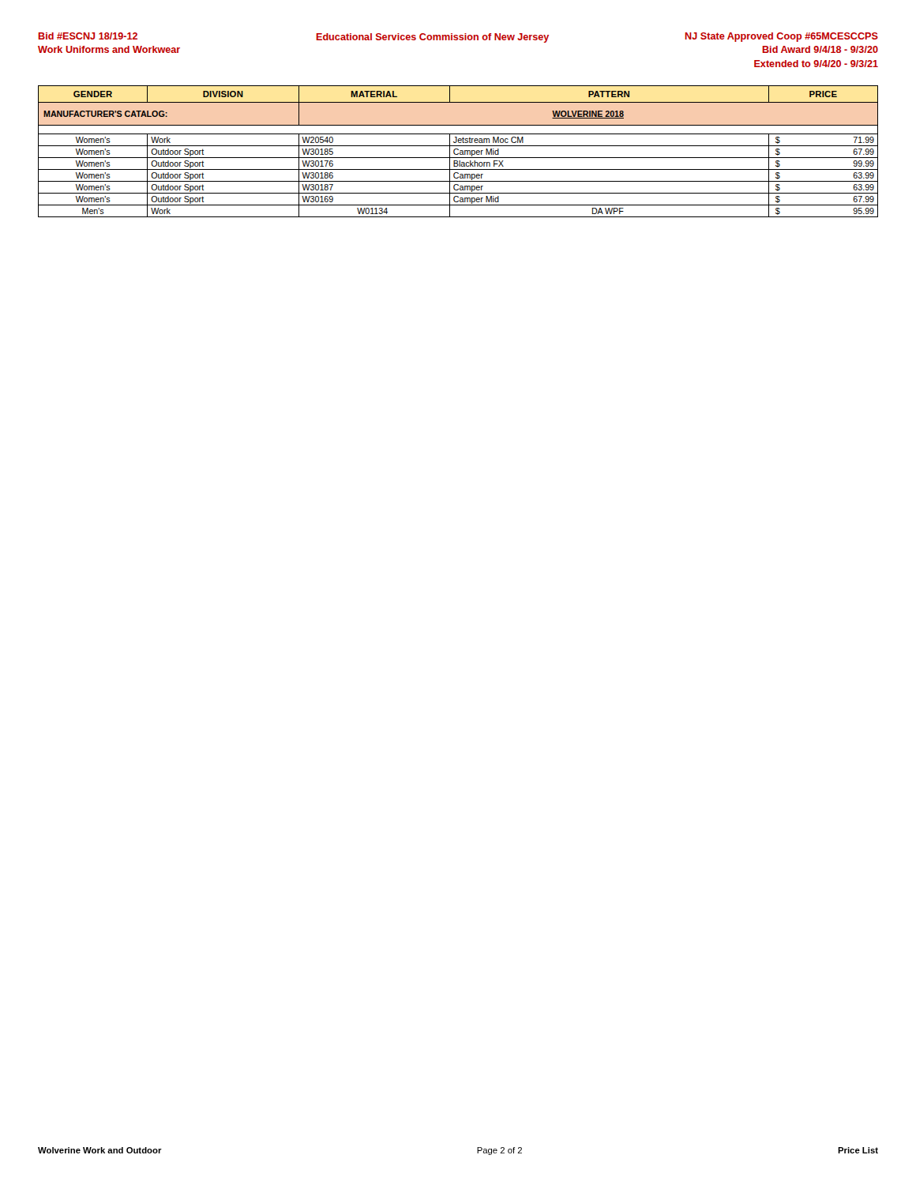Bid #ESCNJ 18/19-12
Work Uniforms and Workwear
Educational Services Commission of New Jersey
NJ State Approved Coop #65MCESCCPS
Bid Award 9/4/18 - 9/3/20
Extended to 9/4/20 - 9/3/21
| MANUFACTURER'S CATALOG: | WOLVERINE 2018 |
| GENDER | DIVISION | MATERIAL | PATTERN | PRICE |
| Women's | Work | W20540 | Jetstream Moc CM | $ 71.99 |
| Women's | Outdoor Sport | W30185 | Camper Mid | $ 67.99 |
| Women's | Outdoor Sport | W30176 | Blackhorn FX | $ 99.99 |
| Women's | Outdoor Sport | W30186 | Camper | $ 63.99 |
| Women's | Outdoor Sport | W30187 | Camper | $ 63.99 |
| Women's | Outdoor Sport | W30169 | Camper Mid | $ 67.99 |
| Men's | Work | W01134 | DA WPF | $ 95.99 |
Wolverine Work and Outdoor
Page 2 of 2
Price List